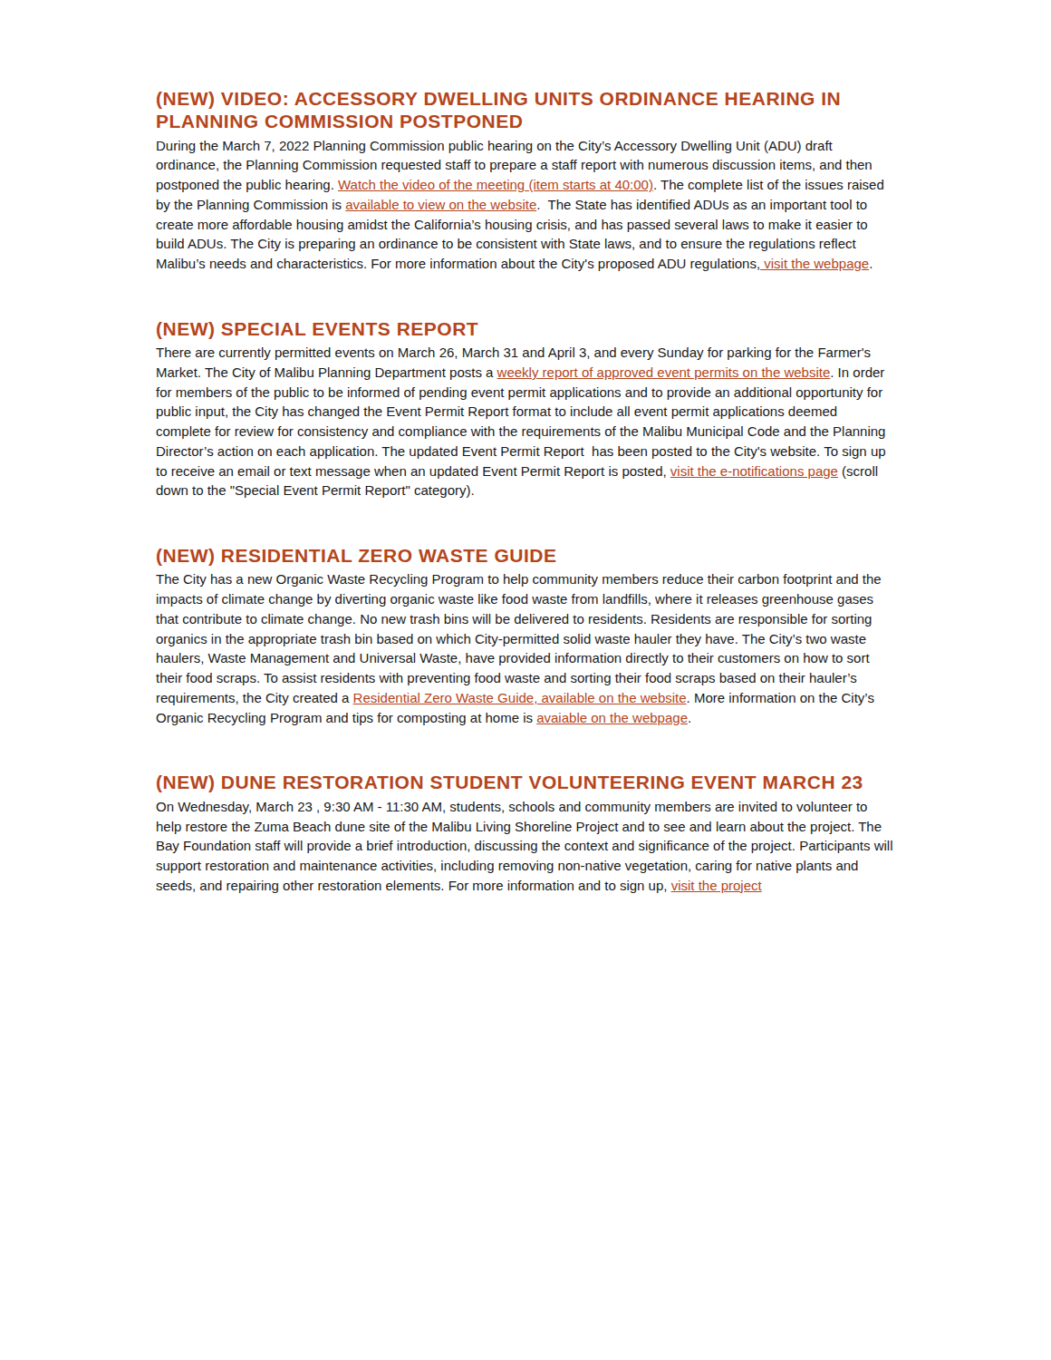(New) Video: Accessory Dwelling Units Ordinance Hearing in Planning Commission Postponed
During the March 7, 2022 Planning Commission public hearing on the City’s Accessory Dwelling Unit (ADU) draft ordinance, the Planning Commission requested staff to prepare a staff report with numerous discussion items, and then postponed the public hearing. Watch the video of the meeting (item starts at 40:00). The complete list of the issues raised by the Planning Commission is available to view on the website. The State has identified ADUs as an important tool to create more affordable housing amidst the California’s housing crisis, and has passed several laws to make it easier to build ADUs. The City is preparing an ordinance to be consistent with State laws, and to ensure the regulations reflect Malibu’s needs and characteristics. For more information about the City's proposed ADU regulations, visit the webpage.
(New) Special Events Report
There are currently permitted events on March 26, March 31 and April 3, and every Sunday for parking for the Farmer's Market. The City of Malibu Planning Department posts a weekly report of approved event permits on the website. In order for members of the public to be informed of pending event permit applications and to provide an additional opportunity for public input, the City has changed the Event Permit Report format to include all event permit applications deemed complete for review for consistency and compliance with the requirements of the Malibu Municipal Code and the Planning Director’s action on each application. The updated Event Permit Report has been posted to the City's website. To sign up to receive an email or text message when an updated Event Permit Report is posted, visit the e-notifications page (scroll down to the "Special Event Permit Report" category).
(New) Residential Zero Waste Guide
The City has a new Organic Waste Recycling Program to help community members reduce their carbon footprint and the impacts of climate change by diverting organic waste like food waste from landfills, where it releases greenhouse gases that contribute to climate change. No new trash bins will be delivered to residents. Residents are responsible for sorting organics in the appropriate trash bin based on which City-permitted solid waste hauler they have. The City’s two waste haulers, Waste Management and Universal Waste, have provided information directly to their customers on how to sort their food scraps. To assist residents with preventing food waste and sorting their food scraps based on their hauler’s requirements, the City created a Residential Zero Waste Guide, available on the website. More information on the City’s Organic Recycling Program and tips for composting at home is avaiable on the webpage.
(New) Dune Restoration Student Volunteering Event March 23
On Wednesday, March 23 , 9:30 AM - 11:30 AM, students, schools and community members are invited to volunteer to help restore the Zuma Beach dune site of the Malibu Living Shoreline Project and to see and learn about the project. The Bay Foundation staff will provide a brief introduction, discussing the context and significance of the project. Participants will support restoration and maintenance activities, including removing non-native vegetation, caring for native plants and seeds, and repairing other restoration elements. For more information and to sign up, visit the project